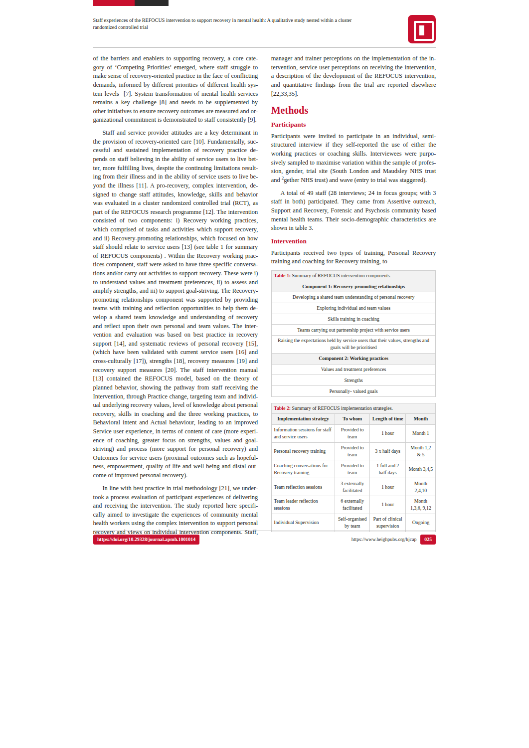Staff experiences of the REFOCUS intervention to support recovery in mental health: A qualitative study nested within a cluster randomized controlled trial
of the barriers and enablers to supporting recovery, a core category of ‘Competing Priorities’ emerged, where staff struggle to make sense of recovery-oriented practice in the face of conflicting demands, informed by different priorities of different health system levels [7]. System transformation of mental health services remains a key challenge [8] and needs to be supplemented by other initiatives to ensure recovery outcomes are measured and organizational commitment is demonstrated to staff consistently [9].
Staff and service provider attitudes are a key determinant in the provision of recovery-oriented care [10]. Fundamentally, successful and sustained implementation of recovery practice depends on staff believing in the ability of service users to live better, more fulfilling lives, despite the continuing limitations resulting from their illness and in the ability of service users to live beyond the illness [11]. A pro-recovery, complex intervention, designed to change staff attitudes, knowledge, skills and behavior was evaluated in a cluster randomized controlled trial (RCT), as part of the REFOCUS research programme [12]. The intervention consisted of two components: i) Recovery working practices, which comprised of tasks and activities which support recovery, and ii) Recovery-promoting relationships, which focused on how staff should relate to service users [13] (see table 1 for summary of REFOCUS components) . Within the Recovery working practices component, staff were asked to have three specific conversations and/or carry out activities to support recovery. These were i) to understand values and treatment preferences, ii) to assess and amplify strengths, and iii) to support goal-striving. The Recovery-promoting relationships component was supported by providing teams with training and reflection opportunities to help them develop a shared team knowledge and understanding of recovery and reflect upon their own personal and team values. The intervention and evaluation was based on best practice in recovery support [14], and systematic reviews of personal recovery [15], (which have been validated with current service users [16] and cross-culturally [17]), strengths [18], recovery measures [19] and recovery support measures [20]. The staff intervention manual [13] contained the REFOCUS model, based on the theory of planned behavior, showing the pathway from staff receiving the Intervention, through Practice change, targeting team and individual underlying recovery values, level of knowledge about personal recovery, skills in coaching and the three working practices, to Behavioral intent and Actual behaviour, leading to an improved Service user experience, in terms of content of care (more experience of coaching, greater focus on strengths, values and goal-striving) and process (more support for personal recovery) and Outcomes for service users (proximal outcomes such as hopefulness, empowerment, quality of life and well-being and distal outcome of improved personal recovery).
In line with best practice in trial methodology [21], we undertook a process evaluation of participant experiences of delivering and receiving the intervention. The study reported here specifically aimed to investigate the experiences of community mental health workers using the complex intervention to support personal recovery and views on individual intervention components. Staff, manager and trainer perceptions on the implementation of the intervention, service user perceptions on receiving the intervention, a description of the development of the REFOCUS intervention, and quantitative findings from the trial are reported elsewhere [22,33,35].
Methods
Participants
Participants were invited to participate in an individual, semi-structured interview if they self-reported the use of either the working practices or coaching skills. Interviewees were purposively sampled to maximise variation within the sample of profession, gender, trial site (South London and Maudsley NHS trust and 2gether NHS trust) and wave (entry to trial was staggered).
A total of 49 staff (28 interviews; 24 in focus groups; with 3 staff in both) participated. They came from Assertive outreach, Support and Recovery, Forensic and Psychosis community based mental health teams. Their socio-demographic characteristics are shown in table 3.
Intervention
Participants received two types of training, Personal Recovery training and coaching for Recovery training, to
Table 1: Summary of REFOCUS intervention components.
| Component 1: Recovery-promoting relationships |
| Developing a shared team understanding of personal recovery |
| Exploring individual and team values |
| Skills training in coaching |
| Teams carrying out partnership project with service users |
| Raising the expectations held by service users that their values, strengths and goals will be prioritised |
| Component 2: Working practices |
| Values and treatment preferences |
| Strengths |
| Personally- valued goals |
Table 2: Summary of REFOCUS implementation strategies.
| Implementation strategy | To whom | Length of time | Month |
| --- | --- | --- | --- |
| Information sessions for staff and service users | Provided to team | 1 hour | Month 1 |
| Personal recovery training | Provided to team | 3 x half days | Month 1,2 & 5 |
| Coaching conversations for Recovery training | Provided to team | 1 full and 2 half days | Month 3,4,5 |
| Team reflection sessions | 3 externally facilitated | 1 hour | Month 2,4,10 |
| Team leader reflection sessions | 6 externally facilitated | 1 hour | Month 1,3,6, 9,12 |
| Individual Supervision | Self-organised by team | Part of clinical supervision | Ongoing |
https://doi.org/10.29328/journal.apmh.1001014
https://www.heighpubs.org/hjcap 025